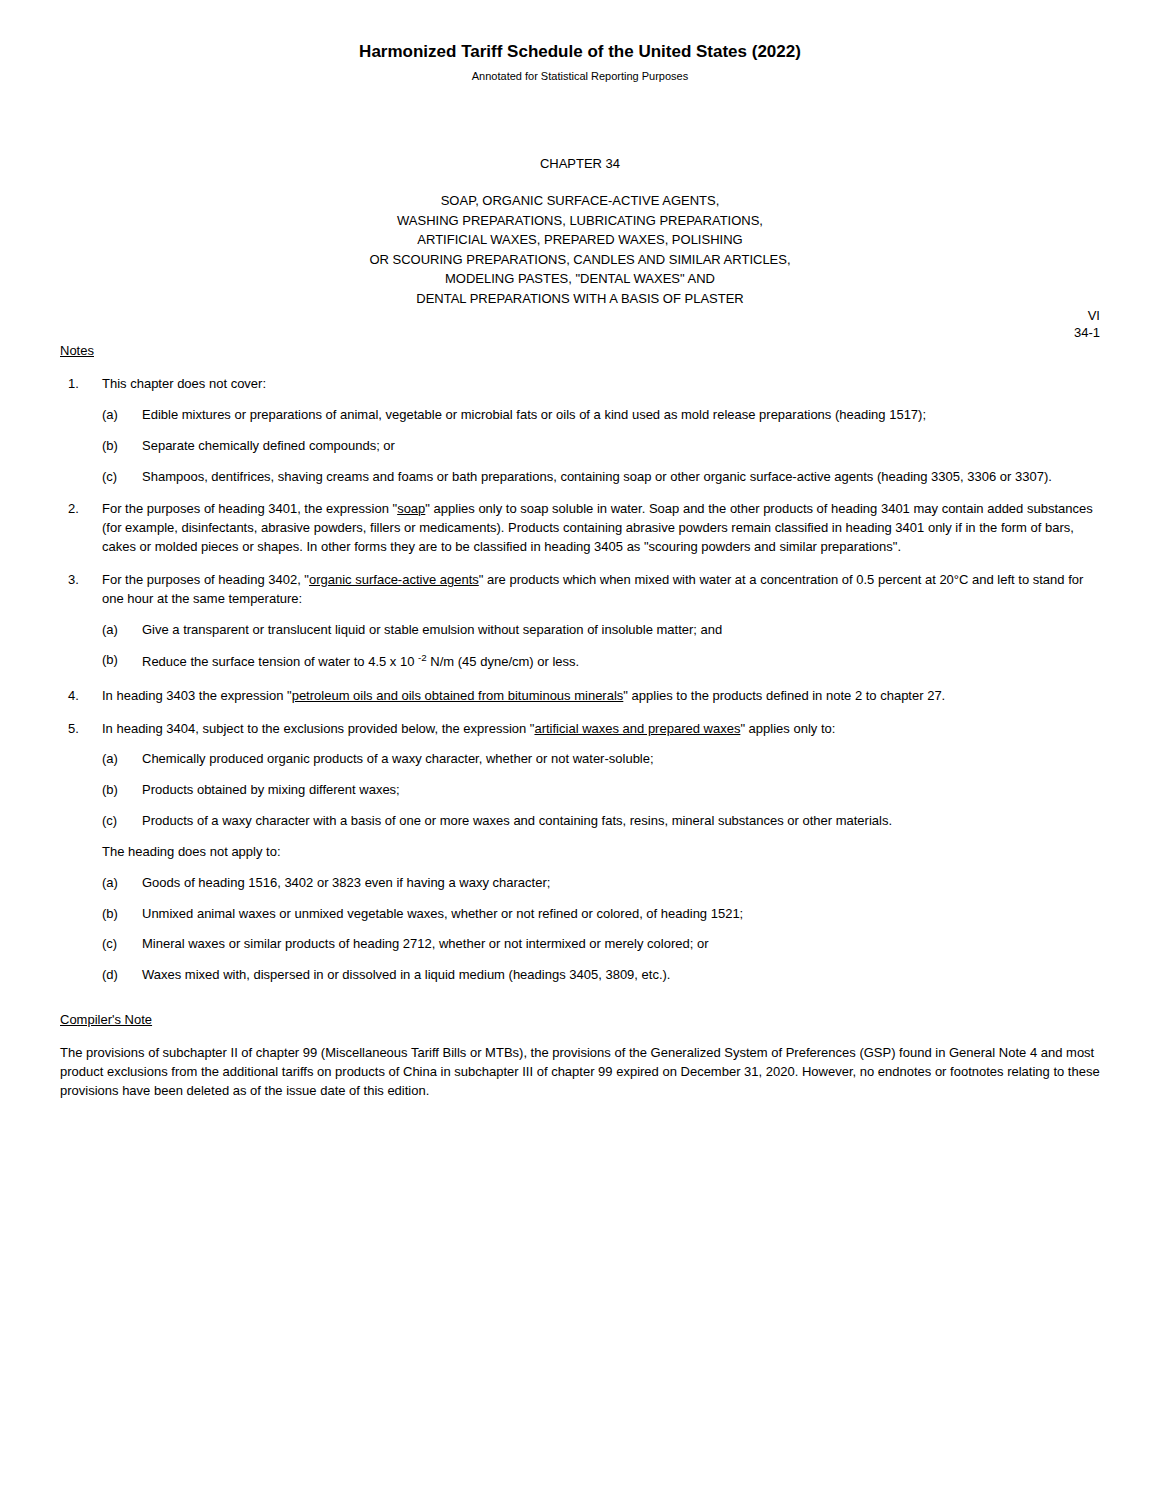Harmonized Tariff Schedule of the United States (2022)
Annotated for Statistical Reporting Purposes
CHAPTER 34
SOAP, ORGANIC SURFACE-ACTIVE AGENTS,
WASHING PREPARATIONS, LUBRICATING PREPARATIONS,
ARTIFICIAL WAXES, PREPARED WAXES, POLISHING
OR SCOURING PREPARATIONS, CANDLES AND SIMILAR ARTICLES,
MODELING PASTES, "DENTAL WAXES" AND
DENTAL PREPARATIONS WITH A BASIS OF PLASTER
VI
34-1
Notes
1. This chapter does not cover:
(a) Edible mixtures or preparations of animal, vegetable or microbial fats or oils of a kind used as mold release preparations (heading 1517);
(b) Separate chemically defined compounds; or
(c) Shampoos, dentifrices, shaving creams and foams or bath preparations, containing soap or other organic surface-active agents (heading 3305, 3306 or 3307).
2. For the purposes of heading 3401, the expression "soap" applies only to soap soluble in water. Soap and the other products of heading 3401 may contain added substances (for example, disinfectants, abrasive powders, fillers or medicaments). Products containing abrasive powders remain classified in heading 3401 only if in the form of bars, cakes or molded pieces or shapes. In other forms they are to be classified in heading 3405 as "scouring powders and similar preparations".
3. For the purposes of heading 3402, "organic surface-active agents" are products which when mixed with water at a concentration of 0.5 percent at 20°C and left to stand for one hour at the same temperature:
(a) Give a transparent or translucent liquid or stable emulsion without separation of insoluble matter; and
(b) Reduce the surface tension of water to 4.5 x 10 -2 N/m (45 dyne/cm) or less.
4. In heading 3403 the expression "petroleum oils and oils obtained from bituminous minerals" applies to the products defined in note 2 to chapter 27.
5. In heading 3404, subject to the exclusions provided below, the expression "artificial waxes and prepared waxes" applies only to:
(a) Chemically produced organic products of a waxy character, whether or not water-soluble;
(b) Products obtained by mixing different waxes;
(c) Products of a waxy character with a basis of one or more waxes and containing fats, resins, mineral substances or other materials.
The heading does not apply to:
(a) Goods of heading 1516, 3402 or 3823 even if having a waxy character;
(b) Unmixed animal waxes or unmixed vegetable waxes, whether or not refined or colored, of heading 1521;
(c) Mineral waxes or similar products of heading 2712, whether or not intermixed or merely colored; or
(d) Waxes mixed with, dispersed in or dissolved in a liquid medium (headings 3405, 3809, etc.).
Compiler's Note
The provisions of subchapter II of chapter 99 (Miscellaneous Tariff Bills or MTBs), the provisions of the Generalized System of Preferences (GSP) found in General Note 4 and most product exclusions from the additional tariffs on products of China in subchapter III of chapter 99 expired on December 31, 2020. However, no endnotes or footnotes relating to these provisions have been deleted as of the issue date of this edition.